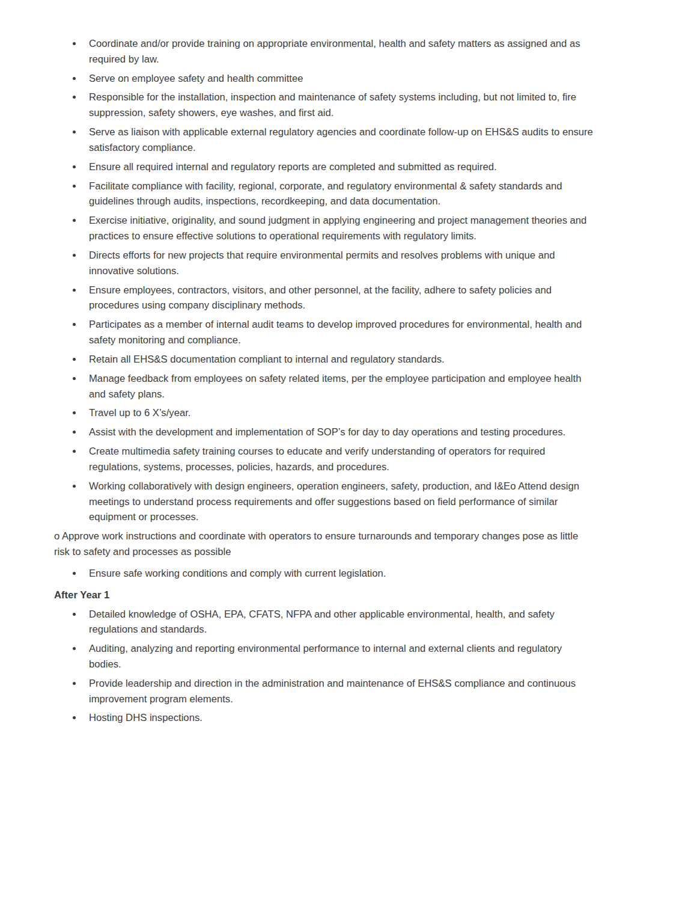Coordinate and/or provide training on appropriate environmental, health and safety matters as assigned and as required by law.
Serve on employee safety and health committee
Responsible for the installation, inspection and maintenance of safety systems including, but not limited to, fire suppression, safety showers, eye washes, and first aid.
Serve as liaison with applicable external regulatory agencies and coordinate follow-up on EHS&S audits to ensure satisfactory compliance.
Ensure all required internal and regulatory reports are completed and submitted as required.
Facilitate compliance with facility, regional, corporate, and regulatory environmental & safety standards and guidelines through audits, inspections, recordkeeping, and data documentation.
Exercise initiative, originality, and sound judgment in applying engineering and project management theories and practices to ensure effective solutions to operational requirements with regulatory limits.
Directs efforts for new projects that require environmental permits and resolves problems with unique and innovative solutions.
Ensure employees, contractors, visitors, and other personnel, at the facility, adhere to safety policies and procedures using company disciplinary methods.
Participates as a member of internal audit teams to develop improved procedures for environmental, health and safety monitoring and compliance.
Retain all EHS&S documentation compliant to internal and regulatory standards.
Manage feedback from employees on safety related items, per the employee participation and employee health and safety plans.
Travel up to 6 X’s/year.
Assist with the development and implementation of SOP’s for day to day operations and testing procedures.
Create multimedia safety training courses to educate and verify understanding of operators for required regulations, systems, processes, policies, hazards, and procedures.
Working collaboratively with design engineers, operation engineers, safety, production, and I&Eo Attend design meetings to understand process requirements and offer suggestions based on field performance of similar equipment or processes.
o Approve work instructions and coordinate with operators to ensure turnarounds and temporary changes pose as little risk to safety and processes as possible
Ensure safe working conditions and comply with current legislation.
After Year 1
Detailed knowledge of OSHA, EPA, CFATS, NFPA and other applicable environmental, health, and safety regulations and standards.
Auditing, analyzing and reporting environmental performance to internal and external clients and regulatory bodies.
Provide leadership and direction in the administration and maintenance of EHS&S compliance and continuous improvement program elements.
Hosting DHS inspections.